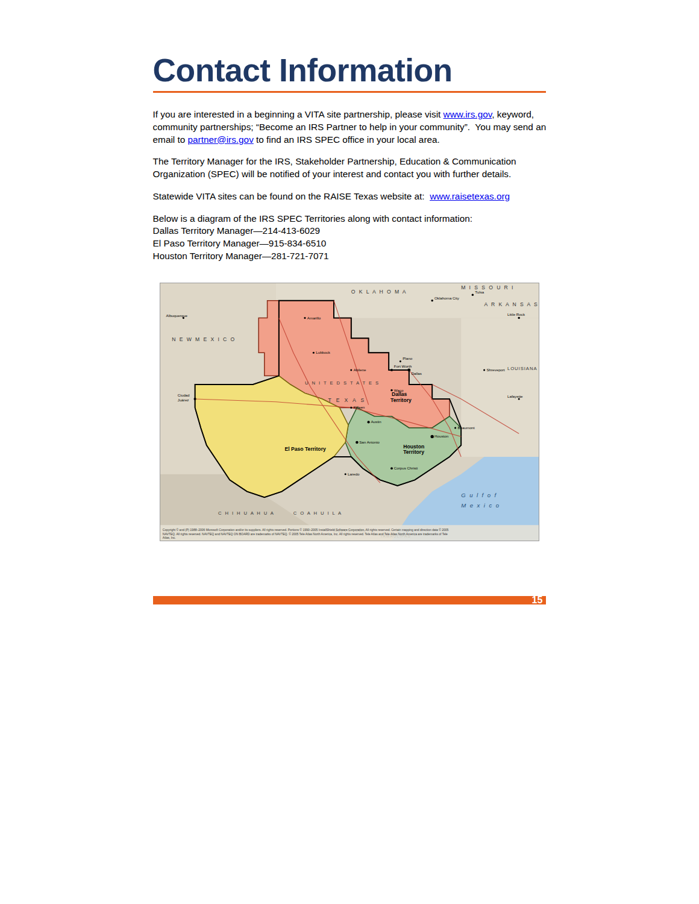Contact Information
If you are interested in a beginning a VITA site partnership, please visit www.irs.gov, keyword, community partnerships; “Become an IRS Partner to help in your community”. You may send an email to partner@irs.gov to find an IRS SPEC office in your local area.
The Territory Manager for the IRS, Stakeholder Partnership, Education & Communication Organization (SPEC) will be notified of your interest and contact you with further details.
Statewide VITA sites can be found on the RAISE Texas website at: www.raisetexas.org
Below is a diagram of the IRS SPEC Territories along with contact information:
Dallas Territory Manager—214-413-6029
El Paso Territory Manager—915-834-6510
Houston Territory Manager—281-721-7071
Dallas Territory Houston Territory El Paso Territory O K L A H O M A A R K A N S A S LOUISIANA N E W M E X I C O U N I T E D S T A T E S T E X A S M I S S O U R I C H I H U A H U A C O A H U I L A NUEVO LEÓN TAMAULIPAS G u l f o f M e x i c o Amarillo Lubbock Abilene Fort Worth Dallas Plano Waco Killeen Austin San Antonio Houston Beaumont Corpus Christi Laredo CiudadJuárez Albuquerque Oklahoma City Tulsa Little Rock Shreveport Lafayette Copyright © and (P) 1988–2006 Microsoft Corporation and/or its suppliers. All rights reserved. Portions © 1990–2005 InstallShield Software Corporation. All rights reserved. Certain mapping and direction data © 2005 NAVTEQ. All rights reserved. NAVTEQ and NAVTEQ ON BOARD are trademarks of NAVTEQ. © 2005 Tele Atlas North America, Inc. All rights reserved. Tele Atlas and Tele Atlas North America are trademarks of Tele Atlas, Inc.
15